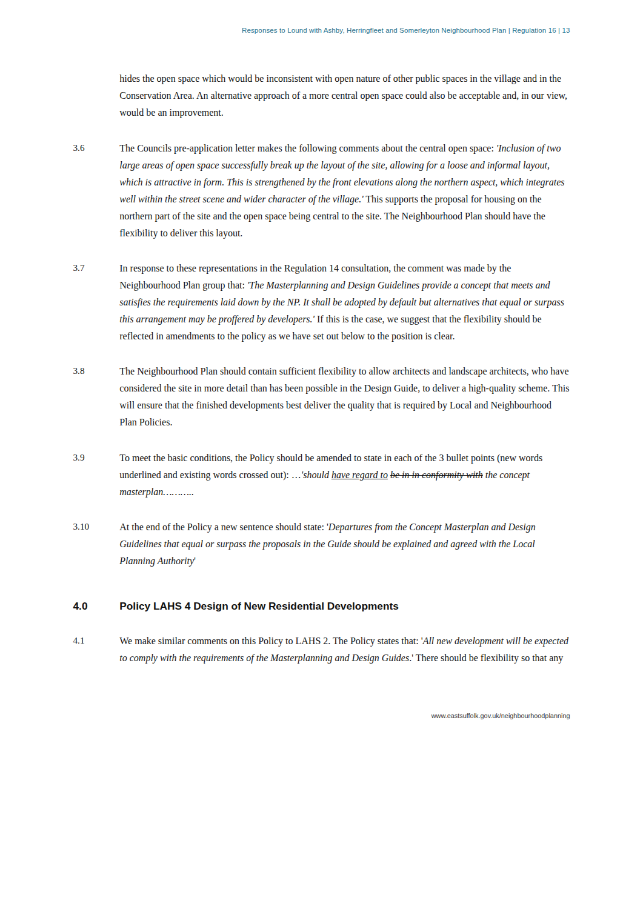Responses to Lound with Ashby, Herringfleet and Somerleyton Neighbourhood Plan | Regulation 16 | 13
hides the open space which would be inconsistent with open nature of other public spaces in the village and in the Conservation Area. An alternative approach of a more central open space could also be acceptable and, in our view, would be an improvement.
3.6
The Councils pre-application letter makes the following comments about the central open space: 'Inclusion of two large areas of open space successfully break up the layout of the site, allowing for a loose and informal layout, which is attractive in form. This is strengthened by the front elevations along the northern aspect, which integrates well within the street scene and wider character of the village.' This supports the proposal for housing on the northern part of the site and the open space being central to the site. The Neighbourhood Plan should have the flexibility to deliver this layout.
3.7
In response to these representations in the Regulation 14 consultation, the comment was made by the Neighbourhood Plan group that: 'The Masterplanning and Design Guidelines provide a concept that meets and satisfies the requirements laid down by the NP. It shall be adopted by default but alternatives that equal or surpass this arrangement may be proffered by developers.' If this is the case, we suggest that the flexibility should be reflected in amendments to the policy as we have set out below to the position is clear.
3.8
The Neighbourhood Plan should contain sufficient flexibility to allow architects and landscape architects, who have considered the site in more detail than has been possible in the Design Guide, to deliver a high-quality scheme. This will ensure that the finished developments best deliver the quality that is required by Local and Neighbourhood Plan Policies.
3.9
To meet the basic conditions, the Policy should be amended to state in each of the 3 bullet points (new words underlined and existing words crossed out): …'should have regard to be in in conformity with the concept masterplan………..
3.10
At the end of the Policy a new sentence should state: 'Departures from the Concept Masterplan and Design Guidelines that equal or surpass the proposals in the Guide should be explained and agreed with the Local Planning Authority'
4.0 Policy LAHS 4 Design of New Residential Developments
4.1
We make similar comments on this Policy to LAHS 2. The Policy states that: 'All new development will be expected to comply with the requirements of the Masterplanning and Design Guides.' There should be flexibility so that any
www.eastsuffolk.gov.uk/neighbourhoodplanning